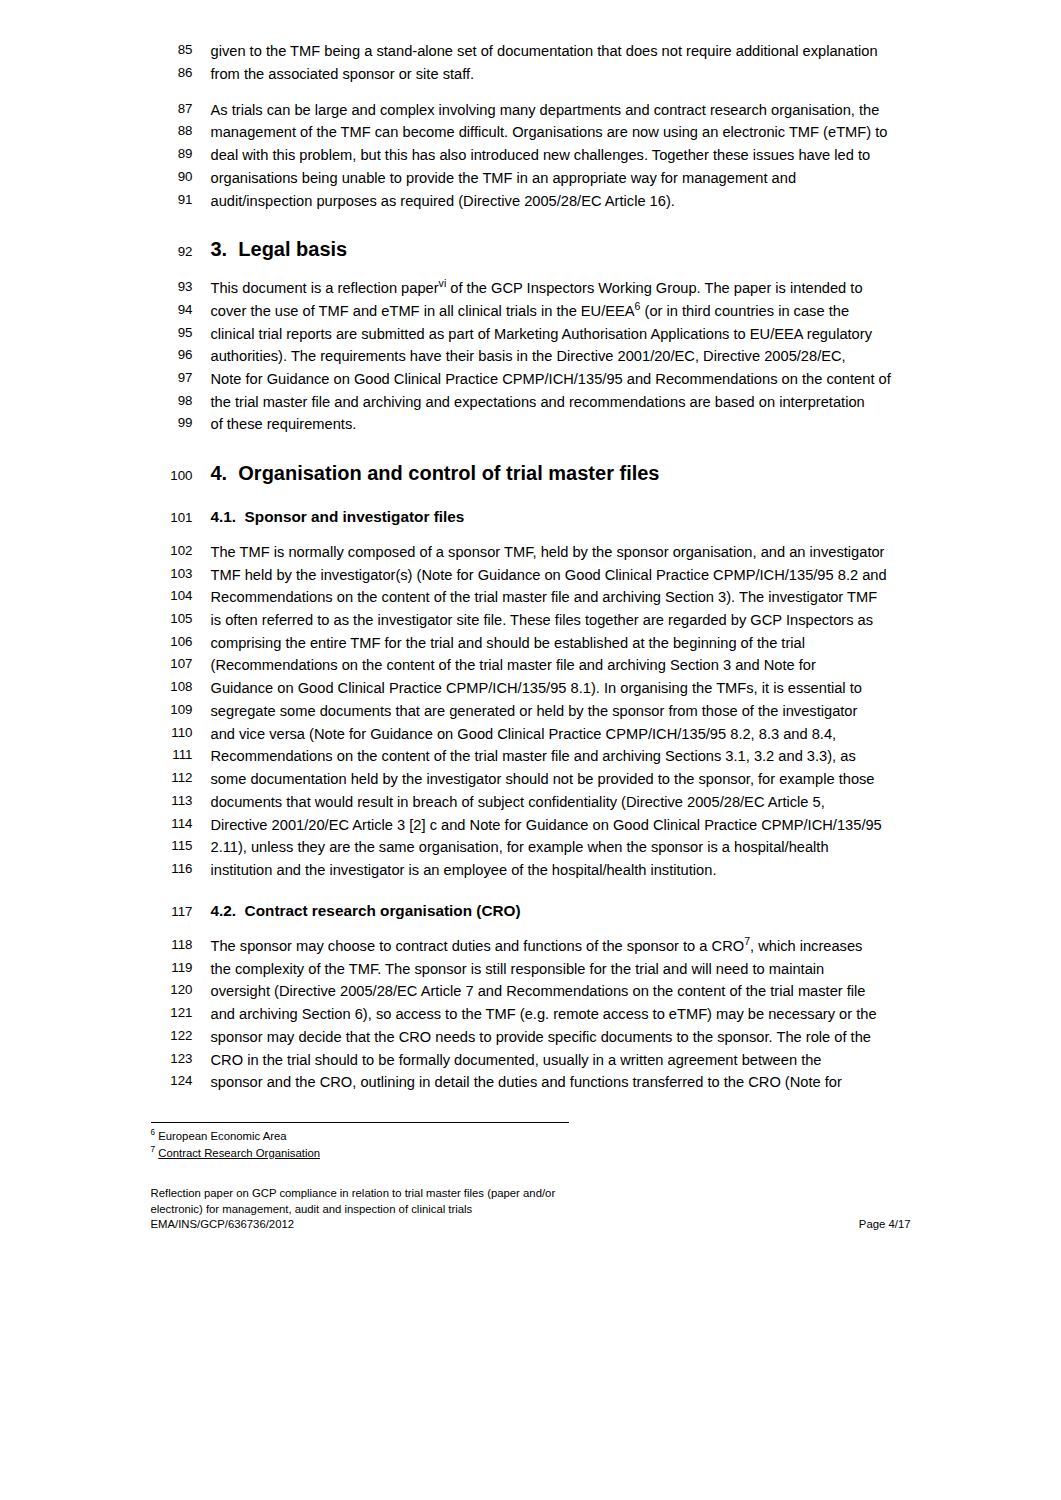85 given to the TMF being a stand-alone set of documentation that does not require additional explanation
86 from the associated sponsor or site staff.
87 As trials can be large and complex involving many departments and contract research organisation, the
88 management of the TMF can become difficult. Organisations are now using an electronic TMF (eTMF) to
89 deal with this problem, but this has also introduced new challenges. Together these issues have led to
90 organisations being unable to provide the TMF in an appropriate way for management and
91 audit/inspection purposes as required (Directive 2005/28/EC Article 16).
92
3. Legal basis
93 This document is a reflection papervi of the GCP Inspectors Working Group. The paper is intended to
94 cover the use of TMF and eTMF in all clinical trials in the EU/EEA6 (or in third countries in case the
95 clinical trial reports are submitted as part of Marketing Authorisation Applications to EU/EEA regulatory
96 authorities). The requirements have their basis in the Directive 2001/20/EC, Directive 2005/28/EC,
97 Note for Guidance on Good Clinical Practice CPMP/ICH/135/95 and Recommendations on the content of
98 the trial master file and archiving and expectations and recommendations are based on interpretation
99 of these requirements.
100
4. Organisation and control of trial master files
101
4.1. Sponsor and investigator files
102 The TMF is normally composed of a sponsor TMF, held by the sponsor organisation, and an investigator
103 TMF held by the investigator(s) (Note for Guidance on Good Clinical Practice CPMP/ICH/135/95 8.2 and
104 Recommendations on the content of the trial master file and archiving Section 3). The investigator TMF
105 is often referred to as the investigator site file. These files together are regarded by GCP Inspectors as
106 comprising the entire TMF for the trial and should be established at the beginning of the trial
107(Recommendations on the content of the trial master file and archiving Section 3 and Note for
108 Guidance on Good Clinical Practice CPMP/ICH/135/95 8.1). In organising the TMFs, it is essential to
109 segregate some documents that are generated or held by the sponsor from those of the investigator
110 and vice versa (Note for Guidance on Good Clinical Practice CPMP/ICH/135/95 8.2, 8.3 and 8.4,
111 Recommendations on the content of the trial master file and archiving Sections 3.1, 3.2 and 3.3), as
112 some documentation held by the investigator should not be provided to the sponsor, for example those
113 documents that would result in breach of subject confidentiality (Directive 2005/28/EC Article 5,
114 Directive 2001/20/EC Article 3 [2] c and Note for Guidance on Good Clinical Practice CPMP/ICH/135/95
1152.11), unless they are the same organisation, for example when the sponsor is a hospital/health
116 institution and the investigator is an employee of the hospital/health institution.
117
4.2. Contract research organisation (CRO)
118 The sponsor may choose to contract duties and functions of the sponsor to a CRO7, which increases
119 the complexity of the TMF. The sponsor is still responsible for the trial and will need to maintain
120 oversight (Directive 2005/28/EC Article 7 and Recommendations on the content of the trial master file
121 and archiving Section 6), so access to the TMF (e.g. remote access to eTMF) may be necessary or the
122 sponsor may decide that the CRO needs to provide specific documents to the sponsor. The role of the
123 CRO in the trial should to be formally documented, usually in a written agreement between the
124 sponsor and the CRO, outlining in detail the duties and functions transferred to the CRO (Note for
6 European Economic Area
7 Contract Research Organisation
Reflection paper on GCP compliance in relation to trial master files (paper and/or
electronic) for management, audit and inspection of clinical trials
EMA/INS/GCP/636736/2012
Page 4/17